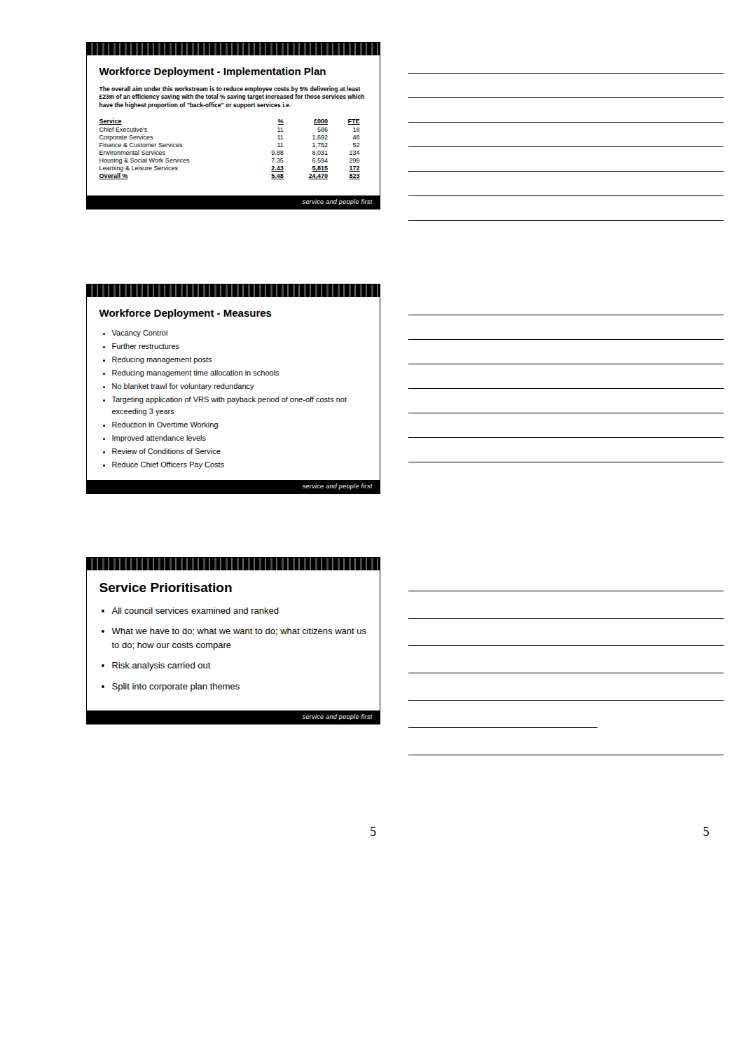Workforce Deployment - Implementation Plan
The overall aim under this workstream is to reduce employee costs by 5% delivering at least £23m of an efficiency saving with the total % saving target increased for those services which have the highest proportion of "back-office" or support services i.e.
| Service | % | £000 | FTE |
| --- | --- | --- | --- |
| Chief Executive's | 11 | 586 | 18 |
| Corporate Services | 11 | 1,692 | 48 |
| Finance & Customer Services | 11 | 1,752 | 52 |
| Environmental Services | 9.88 | 8,031 | 234 |
| Housing & Social Work Services | 7.35 | 6,594 | 299 |
| Learning & Leisure Services | 2.43 | 5,815 | 172 |
| Overall % | 5.48 | 24,470 | 823 |
service and people first
Workforce Deployment - Measures
Vacancy Control
Further restructures
Reducing management posts
Reducing management time allocation in schools
No blanket trawl for voluntary redundancy
Targeting application of VRS with payback period of one-off costs not exceeding 3 years
Reduction in Overtime Working
Improved attendance levels
Review of Conditions of Service
Reduce Chief Officers Pay Costs
service and people first
Service Prioritisation
All council services examined and ranked
What we have to do; what we want to do; what citizens want us to do; how our costs compare
Risk analysis carried out
Split into corporate plan themes
service and people first
5
5